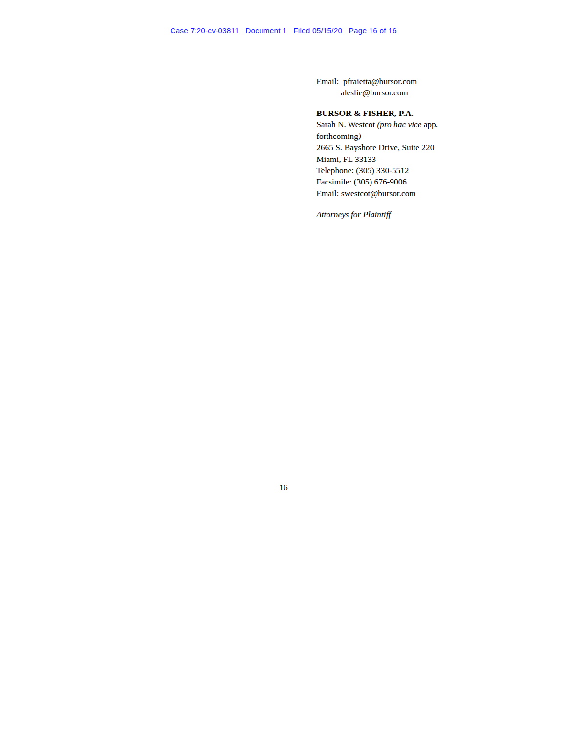Case 7:20-cv-03811 Document 1 Filed 05/15/20 Page 16 of 16
Email: pfraietta@bursor.com
aleslie@bursor.com
BURSOR & FISHER, P.A.
Sarah N. Westcot (pro hac vice app. forthcoming)
2665 S. Bayshore Drive, Suite 220
Miami, FL 33133
Telephone: (305) 330-5512
Facsimile: (305) 676-9006
Email: swestcot@bursor.com
Attorneys for Plaintiff
16